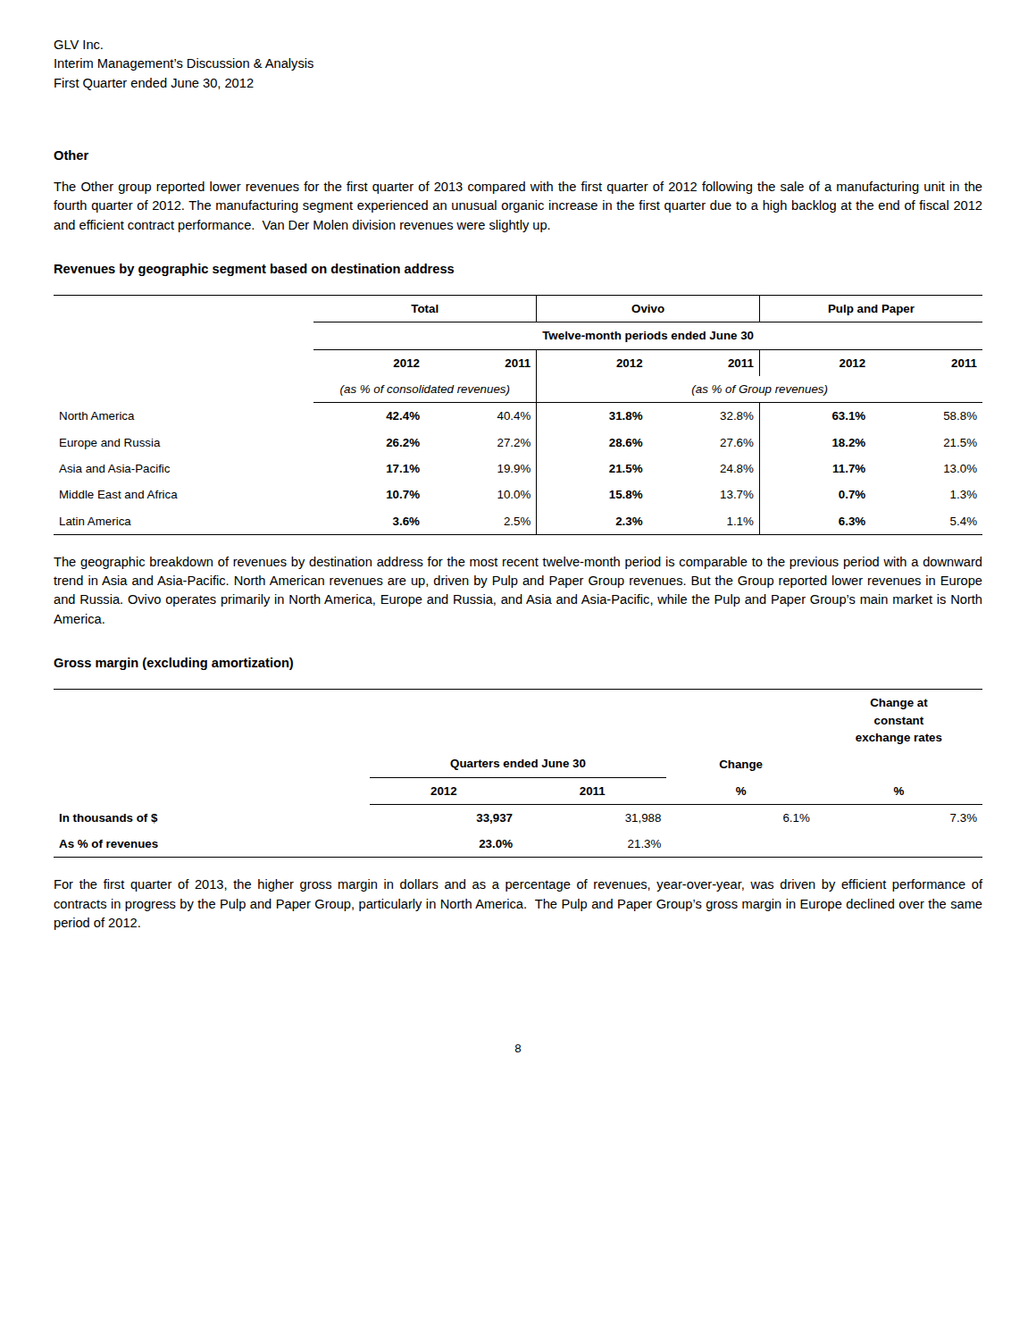GLV Inc.
Interim Management’s Discussion & Analysis
First Quarter ended June 30, 2012
Other
The Other group reported lower revenues for the first quarter of 2013 compared with the first quarter of 2012 following the sale of a manufacturing unit in the fourth quarter of 2012. The manufacturing segment experienced an unusual organic increase in the first quarter due to a high backlog at the end of fiscal 2012 and efficient contract performance. Van Der Molen division revenues were slightly up.
Revenues by geographic segment based on destination address
| | Total | Ovivo | Pulp and Paper |
| | Twelve-month periods ended June 30 |
| | 2012 | 2011 | 2012 | 2011 | 2012 | 2011 |
| | (as % of consolidated revenues) | (as % of Group revenues) |
| North America | 42.4% | 40.4% | 31.8% | 32.8% | 63.1% | 58.8% |
| Europe and Russia | 26.2% | 27.2% | 28.6% | 27.6% | 18.2% | 21.5% |
| Asia and Asia-Pacific | 17.1% | 19.9% | 21.5% | 24.8% | 11.7% | 13.0% |
| Middle East and Africa | 10.7% | 10.0% | 15.8% | 13.7% | 0.7% | 1.3% |
| Latin America | 3.6% | 2.5% | 2.3% | 1.1% | 6.3% | 5.4% |
The geographic breakdown of revenues by destination address for the most recent twelve-month period is comparable to the previous period with a downward trend in Asia and Asia-Pacific. North American revenues are up, driven by Pulp and Paper Group revenues. But the Group reported lower revenues in Europe and Russia. Ovivo operates primarily in North America, Europe and Russia, and Asia and Asia-Pacific, while the Pulp and Paper Group’s main market is North America.
Gross margin (excluding amortization)
| | | | | Change at constant exchange rates |
| | Quarters ended June 30 | Change | |
| | 2012 | 2011 | % | % |
| In thousands of $ | 33,937 | 31,988 | 6.1% | 7.3% |
| As % of revenues | 23.0% | 21.3% | | |
For the first quarter of 2013, the higher gross margin in dollars and as a percentage of revenues, year-over-year, was driven by efficient performance of contracts in progress by the Pulp and Paper Group, particularly in North America. The Pulp and Paper Group’s gross margin in Europe declined over the same period of 2012.
8